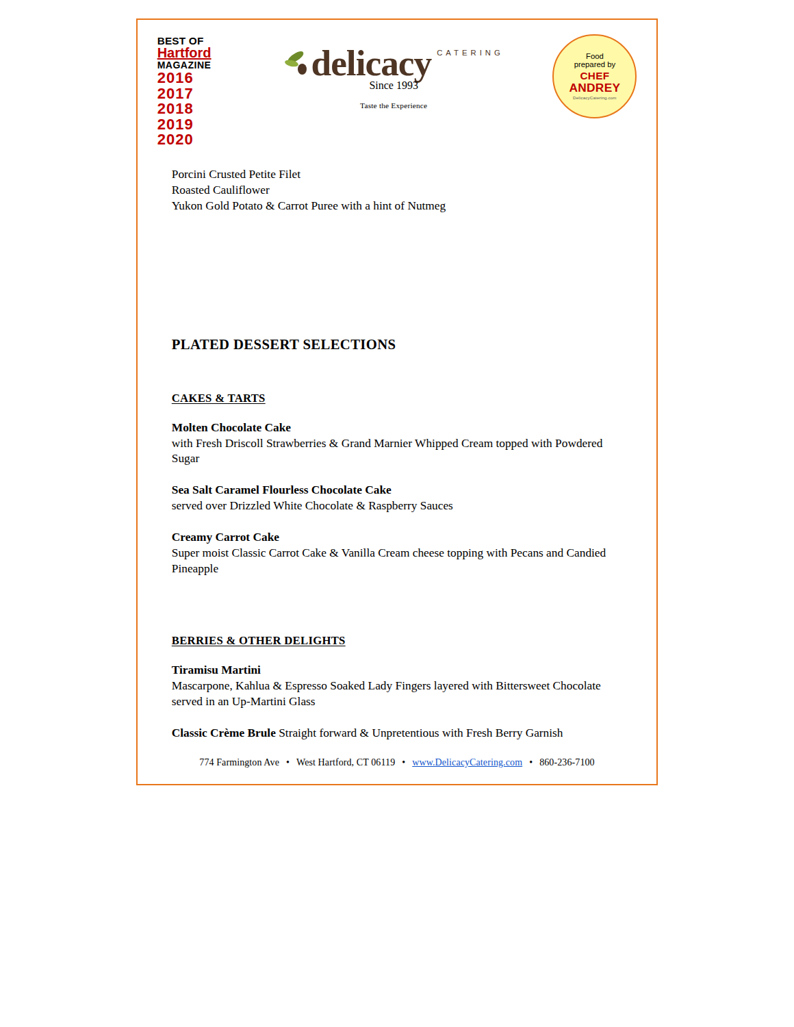BEST OF
Hartford
MAGAZINE
2016
2017
2018
2019
2020
delicacy
CATERING
Since 1993
Taste the Experience
Food
prepared by
CHEF
ANDREY
DelicacyCatering.com
Porcini Crusted Petite Filet
Roasted Cauliflower
Yukon Gold Potato & Carrot Puree with a hint of Nutmeg
PLATED DESSERT SELECTIONS
CAKES & TARTS
Molten Chocolate Cake
with Fresh Driscoll Strawberries & Grand Marnier Whipped Cream topped with Powdered Sugar
Sea Salt Caramel Flourless Chocolate Cake
served over Drizzled White Chocolate & Raspberry Sauces
Creamy Carrot Cake
Super moist Classic Carrot Cake & Vanilla Cream cheese topping with Pecans and Candied Pineapple
BERRIES & OTHER DELIGHTS
Tiramisu Martini
Mascarpone, Kahlua & Espresso Soaked Lady Fingers layered with Bittersweet Chocolate served in an Up-Martini Glass
Classic Crème Brule Straight forward & Unpretentious with Fresh Berry Garnish
774 Farmington Ave•West Hartford, CT 06119•www.DelicacyCatering.com•860-236-7100